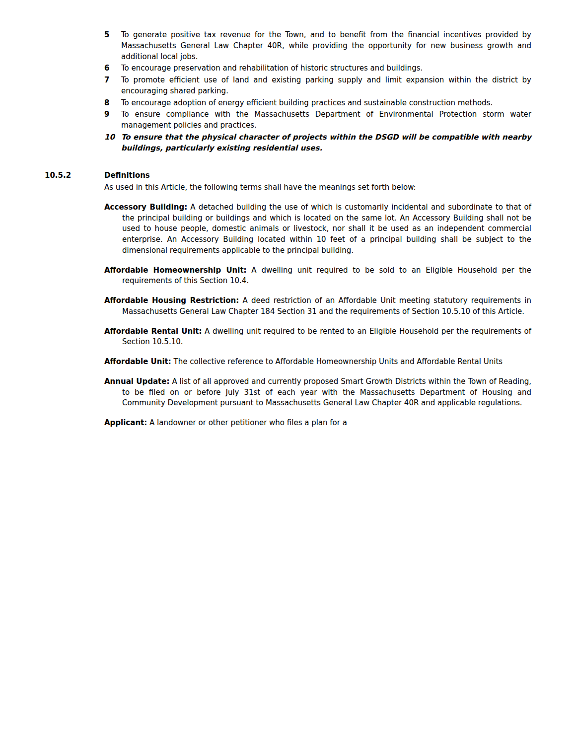5 To generate positive tax revenue for the Town, and to benefit from the financial incentives provided by Massachusetts General Law Chapter 40R, while providing the opportunity for new business growth and additional local jobs.
6 To encourage preservation and rehabilitation of historic structures and buildings.
7 To promote efficient use of land and existing parking supply and limit expansion within the district by encouraging shared parking.
8 To encourage adoption of energy efficient building practices and sustainable construction methods.
9 To ensure compliance with the Massachusetts Department of Environmental Protection storm water management policies and practices.
10 To ensure that the physical character of projects within the DSGD will be compatible with nearby buildings, particularly existing residential uses.
10.5.2
Definitions
As used in this Article, the following terms shall have the meanings set forth below:
Accessory Building: A detached building the use of which is customarily incidental and subordinate to that of the principal building or buildings and which is located on the same lot. An Accessory Building shall not be used to house people, domestic animals or livestock, nor shall it be used as an independent commercial enterprise. An Accessory Building located within 10 feet of a principal building shall be subject to the dimensional requirements applicable to the principal building.
Affordable Homeownership Unit: A dwelling unit required to be sold to an Eligible Household per the requirements of this Section 10.4.
Affordable Housing Restriction: A deed restriction of an Affordable Unit meeting statutory requirements in Massachusetts General Law Chapter 184 Section 31 and the requirements of Section 10.5.10 of this Article.
Affordable Rental Unit: A dwelling unit required to be rented to an Eligible Household per the requirements of Section 10.5.10.
Affordable Unit: The collective reference to Affordable Homeownership Units and Affordable Rental Units
Annual Update: A list of all approved and currently proposed Smart Growth Districts within the Town of Reading, to be filed on or before July 31st of each year with the Massachusetts Department of Housing and Community Development pursuant to Massachusetts General Law Chapter 40R and applicable regulations.
Applicant: A landowner or other petitioner who files a plan for a